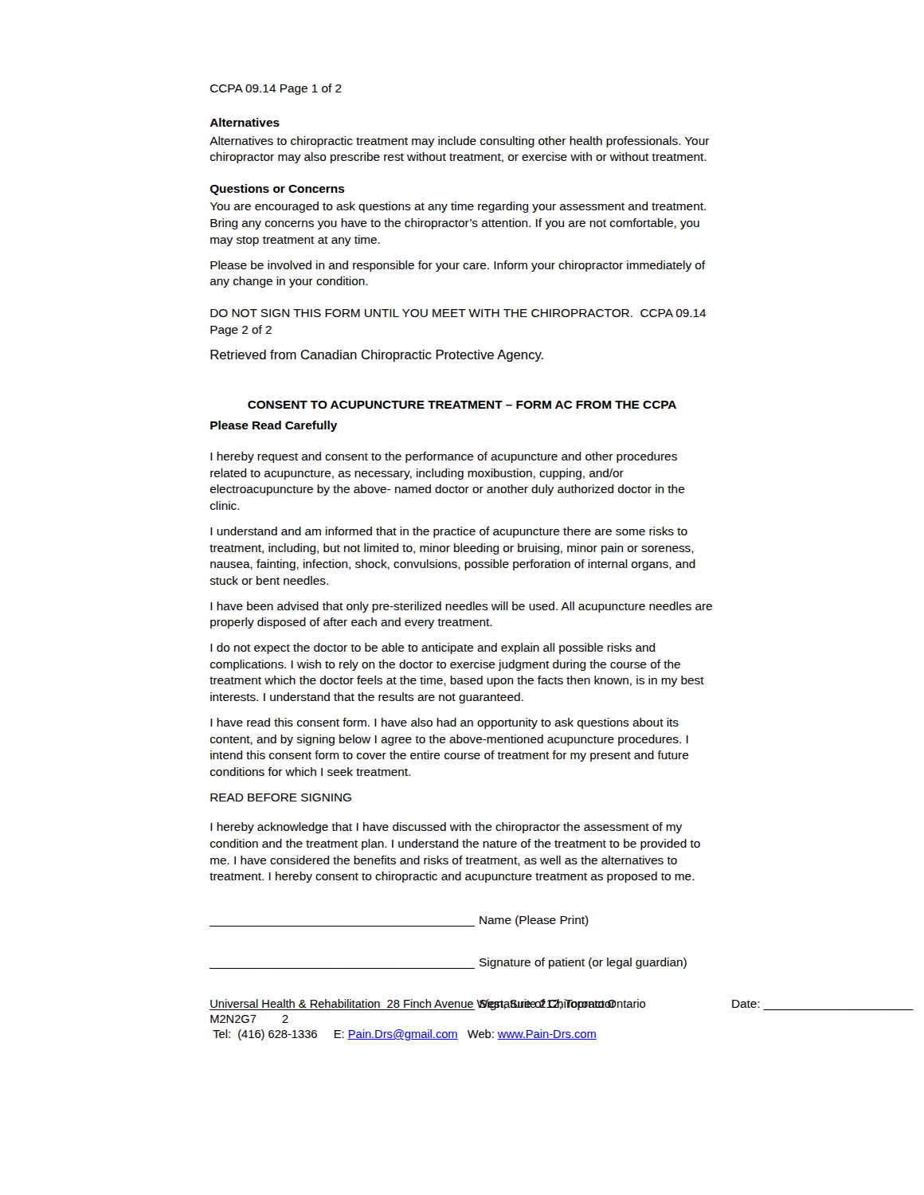CCPA 09.14 Page 1 of 2
Alternatives
Alternatives to chiropractic treatment may include consulting other health professionals. Your chiropractor may also prescribe rest without treatment, or exercise with or without treatment.
Questions or Concerns
You are encouraged to ask questions at any time regarding your assessment and treatment. Bring any concerns you have to the chiropractor’s attention. If you are not comfortable, you may stop treatment at any time.
Please be involved in and responsible for your care. Inform your chiropractor immediately of any change in your condition.
DO NOT SIGN THIS FORM UNTIL YOU MEET WITH THE CHIROPRACTOR. CCPA 09.14 Page 2 of 2
Retrieved from Canadian Chiropractic Protective Agency.
CONSENT TO ACUPUNCTURE TREATMENT – FORM AC FROM THE CCPA
Please Read Carefully
I hereby request and consent to the performance of acupuncture and other procedures related to acupuncture, as necessary, including moxibustion, cupping, and/or electroacupuncture by the above- named doctor or another duly authorized doctor in the clinic.
I understand and am informed that in the practice of acupuncture there are some risks to treatment, including, but not limited to, minor bleeding or bruising, minor pain or soreness, nausea, fainting, infection, shock, convulsions, possible perforation of internal organs, and stuck or bent needles.
I have been advised that only pre-sterilized needles will be used. All acupuncture needles are properly disposed of after each and every treatment.
I do not expect the doctor to be able to anticipate and explain all possible risks and complications. I wish to rely on the doctor to exercise judgment during the course of the treatment which the doctor feels at the time, based upon the facts then known, is in my best interests. I understand that the results are not guaranteed.
I have read this consent form. I have also had an opportunity to ask questions about its content, and by signing below I agree to the above-mentioned acupuncture procedures. I intend this consent form to cover the entire course of treatment for my present and future conditions for which I seek treatment.
READ BEFORE SIGNING
I hereby acknowledge that I have discussed with the chiropractor the assessment of my condition and the treatment plan. I understand the nature of the treatment to be provided to me. I have considered the benefits and risks of treatment, as well as the alternatives to treatment. I hereby consent to chiropractic and acupuncture treatment as proposed to me.
_______________________________________Name (Please Print)
_______________________________________Signature of patient (or legal guardian)
_______________________________________Signature of Chiropractor Date: ______________________
Universal Health & Rehabilitation 28 Finch Avenue West, Suite 212, Toronto Ontario M2N2G72
Tel: (416) 628-1336 E: Pain.Drs@gmail.com Web: www.Pain-Drs.com